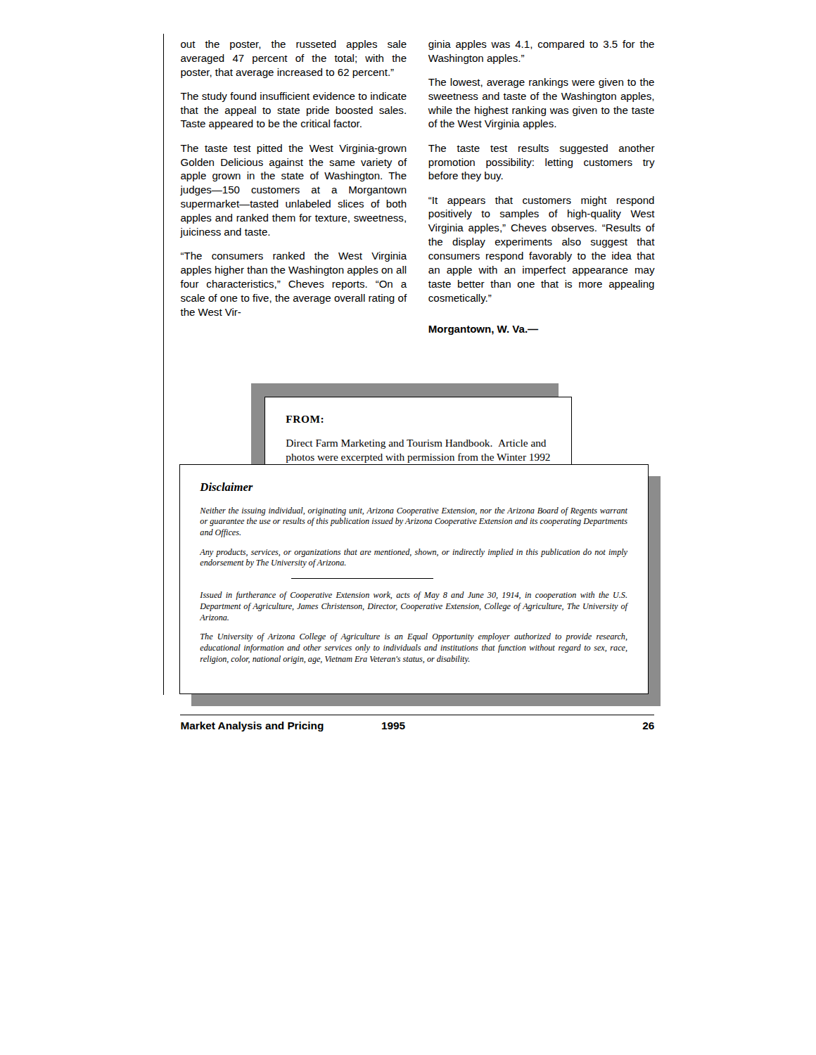out the poster, the russeted apples sale averaged 47 percent of the total; with the poster, that average increased to 62 percent.”
The study found insufficient evidence to indicate that the appeal to state pride boosted sales. Taste appeared to be the critical factor.
The taste test pitted the West Virginia-grown Golden Delicious against the same variety of apple grown in the state of Washington. The judges—150 customers at a Morgantown supermarket—tasted unlabeled slices of both apples and ranked them for texture, sweetness, juiciness and taste.
“The consumers ranked the West Virginia apples higher than the Washington apples on all four characteristics,” Cheves reports. “On a scale of one to five, the average overall rating of the West Vir-
ginia apples was 4.1, compared to 3.5 for the Washington apples.”
The lowest, average rankings were given to the sweetness and taste of the Washington apples, while the highest ranking was given to the taste of the West Virginia apples.
The taste test results suggested another promotion possibility: letting customers try before they buy.
“It appears that customers might respond positively to samples of high-quality West Virginia apples,” Cheves observes. “Results of the display experiments also suggest that consumers respond favorably to the idea that an apple with an imperfect appearance may taste better than one that is more appealing cosmetically.”
Morgantown, W. Va.—
FROM:
Direct Farm Marketing and Tourism Handbook. Article and photos were excerpted with permission from the Winter 1992 issue of the Rural Enterprise magazine. The magazine temporarily suspended publication with the Summer 1992 issue.
Disclaimer
Neither the issuing individual, originating unit, Arizona Cooperative Extension, nor the Arizona Board of Regents warrant or guarantee the use or results of this publication issued by Arizona Cooperative Extension and its cooperating Departments and Offices.
Any products, services, or organizations that are mentioned, shown, or indirectly implied in this publication do not imply endorsement by The University of Arizona.
Issued in furtherance of Cooperative Extension work, acts of May 8 and June 30, 1914, in cooperation with the U.S. Department of Agriculture, James Christenson, Director, Cooperative Extension, College of Agriculture, The University of Arizona.
The University of Arizona College of Agriculture is an Equal Opportunity employer authorized to provide research, educational information and other services only to individuals and institutions that function without regard to sex, race, religion, color, national origin, age, Vietnam Era Veteran's status, or disability.
Market Analysis and Pricing 1995 26